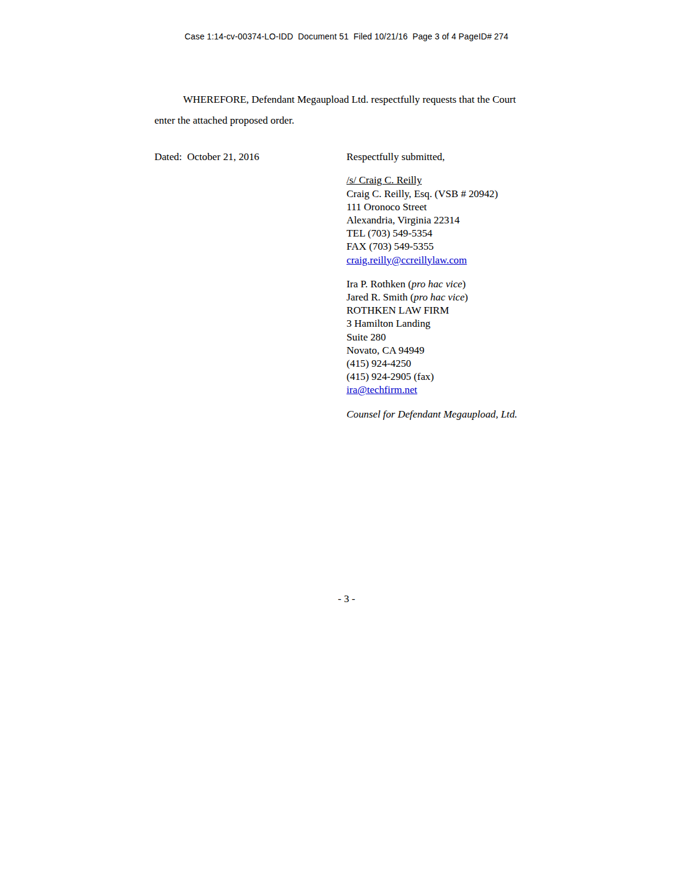Case 1:14-cv-00374-LO-IDD Document 51 Filed 10/21/16 Page 3 of 4 PageID# 274
WHEREFORE, Defendant Megaupload Ltd. respectfully requests that the Court enter the attached proposed order.
Dated: October 21, 2016
Respectfully submitted,
/s/ Craig C. Reilly
Craig C. Reilly, Esq. (VSB # 20942)
111 Oronoco Street
Alexandria, Virginia 22314
TEL (703) 549-5354
FAX (703) 549-5355
craig.reilly@ccreillylaw.com
Ira P. Rothken (pro hac vice)
Jared R. Smith (pro hac vice)
ROTHKEN LAW FIRM
3 Hamilton Landing
Suite 280
Novato, CA 94949
(415) 924-4250
(415) 924-2905 (fax)
ira@techfirm.net
Counsel for Defendant Megaupload, Ltd.
- 3 -